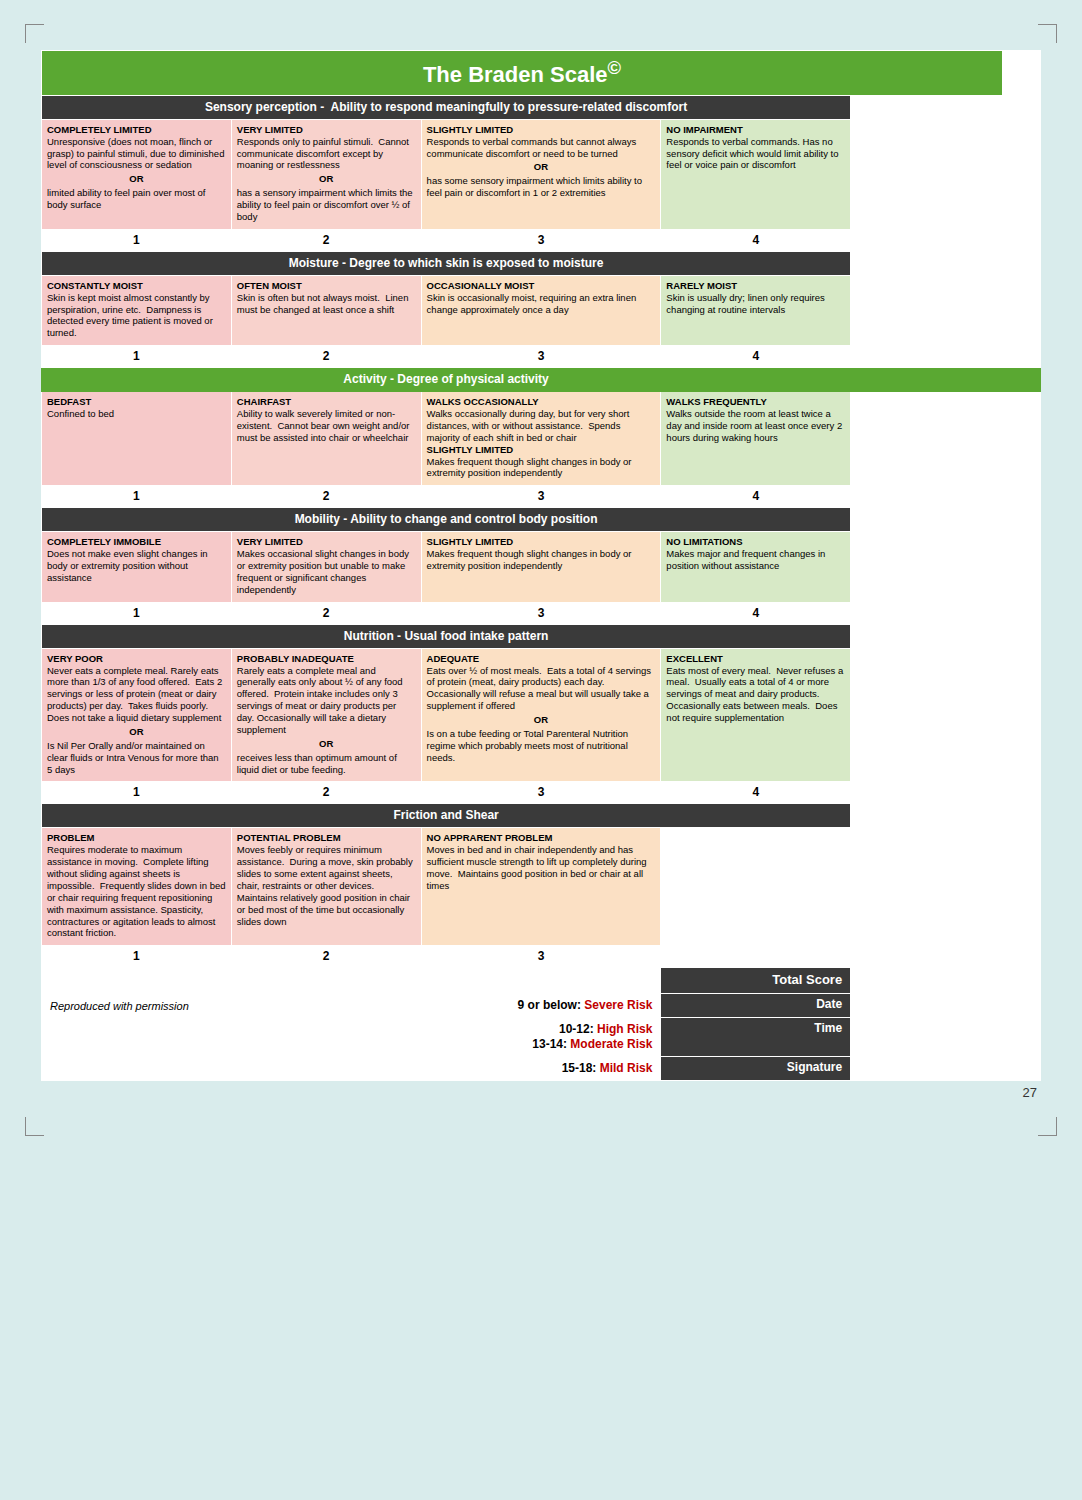| The Braden Scale © | |
| Sensory perception - Ability to respond meaningfully to pressure-related discomfort | | | |
| COMPLETELY LIMITED Unresponsive (does not moan, flinch or grasp) to painful stimuli, due to diminished level of consciousness or sedation OR limited ability to feel pain over most of body surface | VERY LIMITED Responds only to painful stimuli. Cannot communicate discomfort except by moaning or restlessness OR has a sensory impairment which limits the ability to feel pain or discomfort over ½ of body | SLIGHTLY LIMITED Responds to verbal commands but cannot always communicate discomfort or need to be turned OR has some sensory impairment which limits ability to feel pain or discomfort in 1 or 2 extremities | NO IMPAIRMENT Responds to verbal commands. Has no sensory deficit which would limit ability to feel or voice pain or discomfort | | | |
| 1 | 2 | 3 | 4 | | | |
| Moisture - Degree to which skin is exposed to moisture | | | |
| CONSTANTLY MOIST Skin is kept moist almost constantly by perspiration, urine etc. Dampness is detected every time patient is moved or turned. | OFTEN MOIST Skin is often but not always moist. Linen must be changed at least once a shift | OCCASIONALLY MOIST Skin is occasionally moist, requiring an extra linen change approximately once a day | RARELY MOIST Skin is usually dry; linen only requires changing at routine intervals | | | |
| 1 | 2 | 3 | 4 | | | |
| Activity - Degree of physical activity | | | |
| BEDFAST Confined to bed | CHAIRFAST Ability to walk severely limited or non-existent. Cannot bear own weight and/or must be assisted into chair or wheelchair | WALKS OCCASIONALLY Walks occasionally during day, but for very short distances, with or without assistance. Spends majority of each shift in bed or chair SLIGHTLY LIMITED Makes frequent though slight changes in body or extremity position independently | WALKS FREQUENTLY Walks outside the room at least twice a day and inside room at least once every 2 hours during waking hours | | | |
| 1 | 2 | 3 | 4 | | | |
| Mobility - Ability to change and control body position | | | |
| COMPLETELY IMMOBILE Does not make even slight changes in body or extremity position without assistance | VERY LIMITED Makes occasional slight changes in body or extremity position but unable to make frequent or significant changes independently | SLIGHTLY LIMITED Makes frequent though slight changes in body or extremity position independently | NO LIMITATIONS Makes major and frequent changes in position without assistance | | | |
| 1 | 2 | 3 | 4 | | | |
| Nutrition - Usual food intake pattern | | | |
| VERY POOR Never eats a complete meal. Rarely eats more than 1/3 of any food offered. Eats 2 servings or less of protein (meat or dairy products) per day. Takes fluids poorly. Does not take a liquid dietary supplement OR Is Nil Per Orally and/or maintained on clear fluids or Intra Venous for more than 5 days | PROBABLY INADEQUATE Rarely eats a complete meal and generally eats only about ½ of any food offered. Protein intake includes only 3 servings of meat or dairy products per day. Occasionally will take a dietary supplement OR receives less than optimum amount of liquid diet or tube feeding. | ADEQUATE Eats over ½ of most meals. Eats a total of 4 servings of protein (meat, dairy products) each day. Occasionally will refuse a meal but will usually take a supplement if offered OR Is on a tube feeding or Total Parenteral Nutrition regime which probably meets most of nutritional needs. | EXCELLENT Eats most of every meal. Never refuses a meal. Usually eats a total of 4 or more servings of meat and dairy products. Occasionally eats between meals. Does not require supplementation | | | |
| 1 | 2 | 3 | 4 | | | |
| Friction and Shear | | | |
| PROBLEM Requires moderate to maximum assistance in moving. Complete lifting without sliding against sheets is impossible. Frequently slides down in bed or chair requiring frequent repositioning with maximum assistance. Spasticity, contractures or agitation leads to almost constant friction. | POTENTIAL PROBLEM Moves feebly or requires minimum assistance. During a move, skin probably slides to some extent against sheets, chair, restraints or other devices. Maintains relatively good position in chair or bed most of the time but occasionally slides down | NO APPRARENT PROBLEM Moves in bed and in chair independently and has sufficient muscle strength to lift up completely during move. Maintains good position in bed or chair at all times | | | | |
| 1 | 2 | 3 | | | | |
| | Total Score | | | |
| Reproduced with permission | 9 or below: Severe Risk | Date | | | |
| 10-12: High Risk 13-14: Moderate Risk | Time | | | |
| 15-18: Mild Risk | Signature | | | |
27